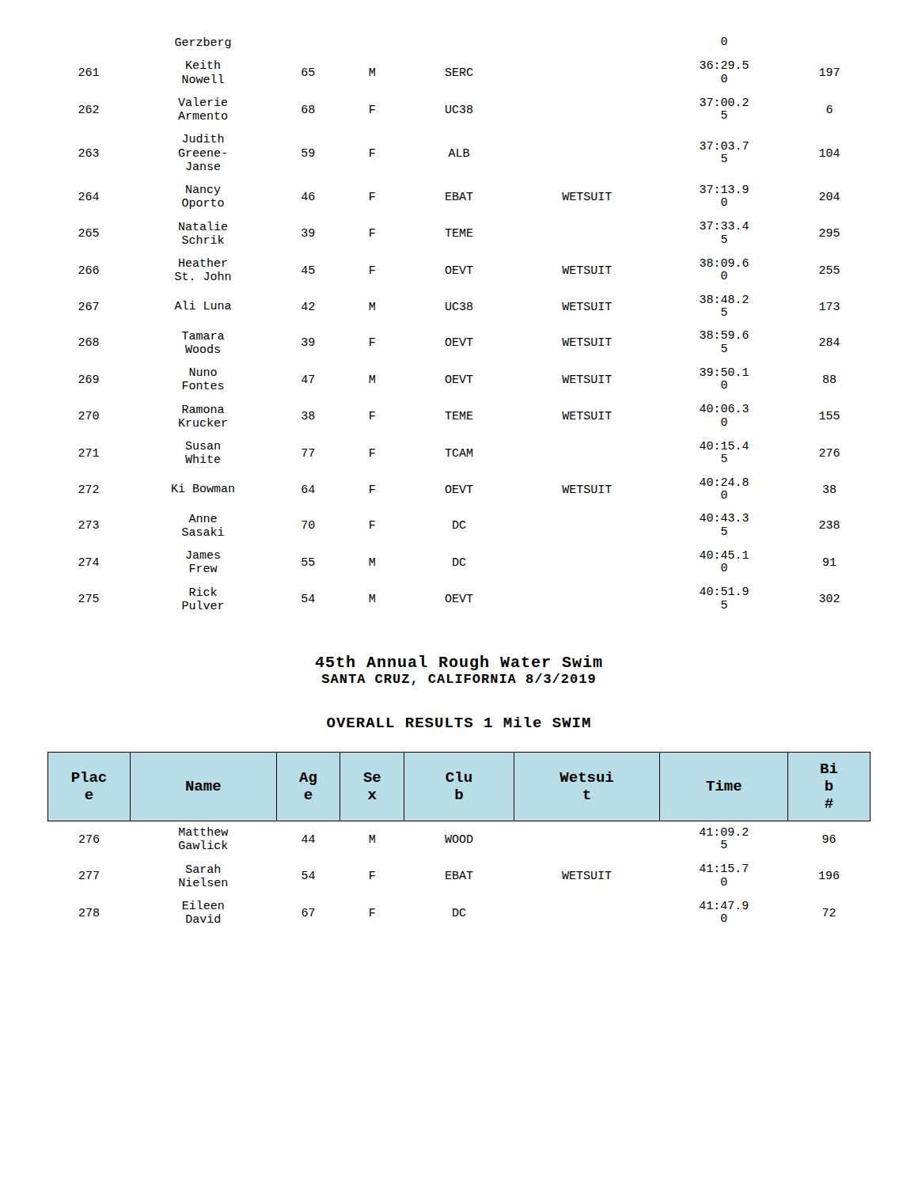| | Gerzberg | | | | | 0 | |
| 261 | Keith Nowell | 65 | M | SERC | | 36:29.5 0 | 197 |
| 262 | Valerie Armento | 68 | F | UC38 | | 37:00.2 5 | 6 |
| 263 | Judith Greene- Janse | 59 | F | ALB | | 37:03.7 5 | 104 |
| 264 | Nancy Oporto | 46 | F | EBAT | WETSUIT | 37:13.9 0 | 204 |
| 265 | Natalie Schrik | 39 | F | TEME | | 37:33.4 5 | 295 |
| 266 | Heather St. John | 45 | F | OEVT | WETSUIT | 38:09.6 0 | 255 |
| 267 | Ali Luna | 42 | M | UC38 | WETSUIT | 38:48.2 5 | 173 |
| 268 | Tamara Woods | 39 | F | OEVT | WETSUIT | 38:59.6 5 | 284 |
| 269 | Nuno Fontes | 47 | M | OEVT | WETSUIT | 39:50.1 0 | 88 |
| 270 | Ramona Krucker | 38 | F | TEME | WETSUIT | 40:06.3 0 | 155 |
| 271 | Susan White | 77 | F | TCAM | | 40:15.4 5 | 276 |
| 272 | Ki Bowman | 64 | F | OEVT | WETSUIT | 40:24.8 0 | 38 |
| 273 | Anne Sasaki | 70 | F | DC | | 40:43.3 5 | 238 |
| 274 | James Frew | 55 | M | DC | | 40:45.1 0 | 91 |
| 275 | Rick Pulver | 54 | M | OEVT | | 40:51.9 5 | 302 |
45th Annual Rough Water Swim
SANTA CRUZ, CALIFORNIA 8/3/2019
OVERALL RESULTS 1 Mile SWIM
| Plac e | Name | Ag e | Se x | Clu b | Wetsui t | Time | Bi b # |
| --- | --- | --- | --- | --- | --- | --- | --- |
| 276 | Matthew Gawlick | 44 | M | WOOD | | 41:09.2 5 | 96 |
| 277 | Sarah Nielsen | 54 | F | EBAT | WETSUIT | 41:15.7 0 | 196 |
| 278 | Eileen David | 67 | F | DC | | 41:47.9 0 | 72 |